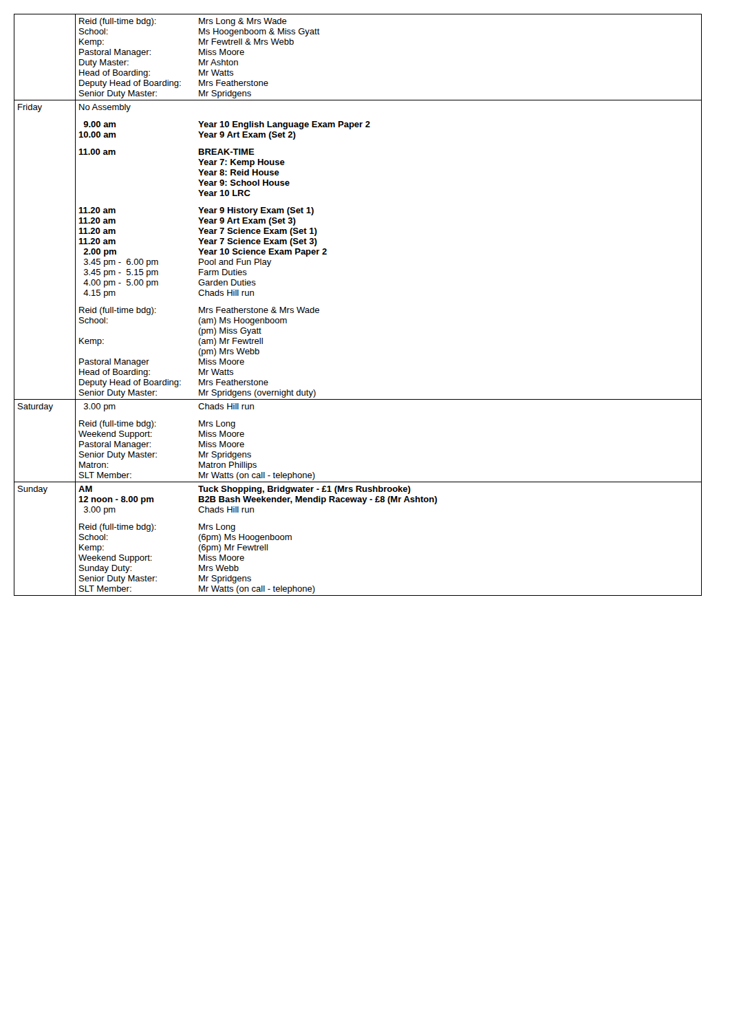| | / Reid (full-time bdg): / Mrs Long & Mrs Wade / / School: / Ms Hoogenboom & Miss Gyatt / / Kemp: / Mr Fewtrell & Mrs Webb / / Pastoral Manager: / Miss Moore / / Duty Master: / Mr Ashton / / Head of Boarding: / Mr Watts / / Deputy Head of Boarding: / Mrs Featherstone / / Senior Duty Master: / Mr Spridgens / |
| Friday | / No Assembly / / / 9.00 am / Year 10 English Language Exam Paper 2 / / 10.00 am / Year 9 Art Exam (Set 2) / / 11.00 am / BREAK-TIME / / / Year 7: Kemp House / / / Year 8: Reid House / / / Year 9: School House / / / Year 10 LRC / / 11.20 am / Year 9 History Exam (Set 1) / / 11.20 am / Year 9 Art Exam (Set 3) / / 11.20 am / Year 7 Science Exam (Set 1) / / 11.20 am / Year 7 Science Exam (Set 3) / / 2.00 pm / Year 10 Science Exam Paper 2 / / 3.45 pm - 6.00 pm / Pool and Fun Play / / 3.45 pm - 5.15 pm / Farm Duties / / 4.00 pm - 5.00 pm / Garden Duties / / 4.15 pm / Chads Hill run / / Reid (full-time bdg): / Mrs Featherstone & Mrs Wade / / School: / (am) Ms Hoogenboom / / / (pm) Miss Gyatt / / Kemp: / (am) Mr Fewtrell / / / (pm) Mrs Webb / / Pastoral Manager / Miss Moore / / Head of Boarding: / Mr Watts / / Deputy Head of Boarding: / Mrs Featherstone / / Senior Duty Master: / Mr Spridgens (overnight duty) / |
| Saturday | / 3.00 pm / Chads Hill run / / Reid (full-time bdg): / Mrs Long / / Weekend Support: / Miss Moore / / Pastoral Manager: / Miss Moore / / Senior Duty Master: / Mr Spridgens / / Matron: / Matron Phillips / / SLT Member: / Mr Watts (on call - telephone) / |
| Sunday | / AM / Tuck Shopping, Bridgwater - £1 (Mrs Rushbrooke) / / 12 noon - 8.00 pm / B2B Bash Weekender, Mendip Raceway - £8 (Mr Ashton) / / 3.00 pm / Chads Hill run / / Reid (full-time bdg): / Mrs Long / / School: / (6pm) Ms Hoogenboom / / Kemp: / (6pm) Mr Fewtrell / / Weekend Support: / Miss Moore / / Sunday Duty: / Mrs Webb / / Senior Duty Master: / Mr Spridgens / / SLT Member: / Mr Watts (on call - telephone) / |